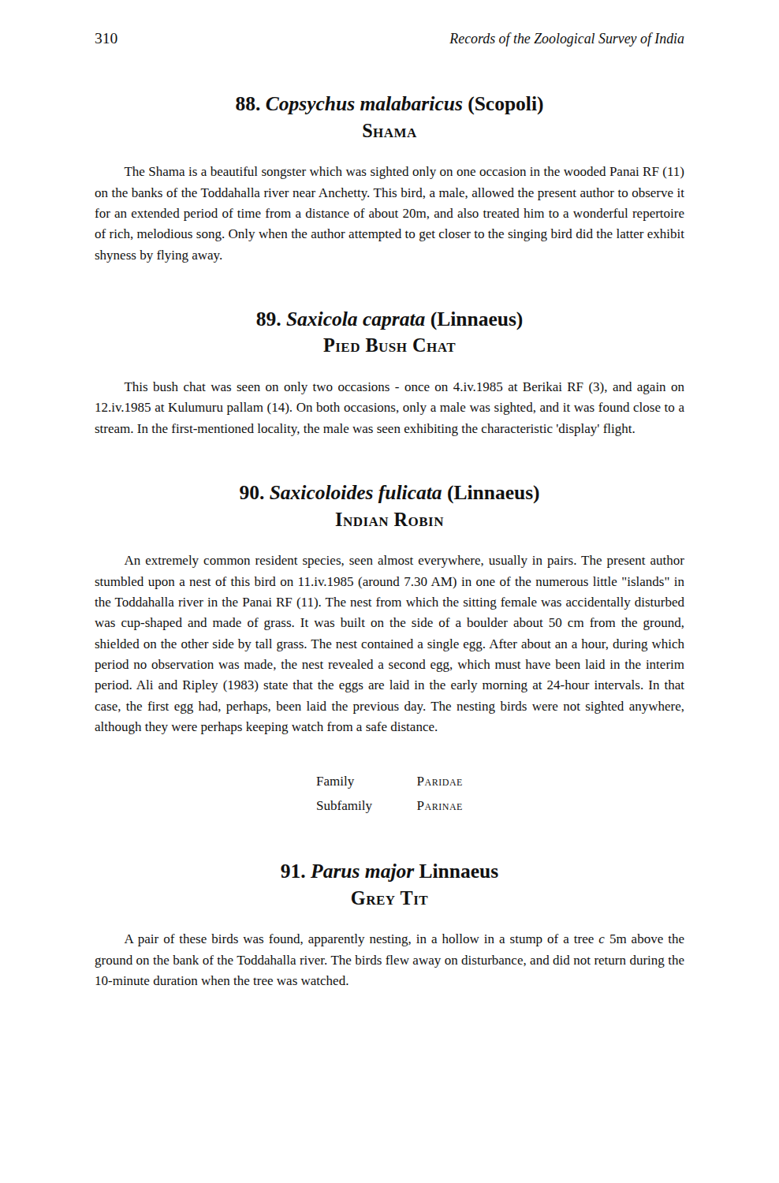310 Records of the Zoological Survey of India
88. Copsychus malabaricus (Scopoli) Shama
The Shama is a beautiful songster which was sighted only on one occasion in the wooded Panai RF (11) on the banks of the Toddahalla river near Anchetty. This bird, a male, allowed the present author to observe it for an extended period of time from a distance of about 20m, and also treated him to a wonderful repertoire of rich, melodious song. Only when the author attempted to get closer to the singing bird did the latter exhibit shyness by flying away.
89. Saxicola caprata (Linnaeus) Pied Bush Chat
This bush chat was seen on only two occasions - once on 4.iv.1985 at Berikai RF (3), and again on 12.iv.1985 at Kulumuru pallam (14). On both occasions, only a male was sighted, and it was found close to a stream. In the first-mentioned locality, the male was seen exhibiting the characteristic 'display' flight.
90. Saxicoloides fulicata (Linnaeus) Indian Robin
An extremely common resident species, seen almost everywhere, usually in pairs. The present author stumbled upon a nest of this bird on 11.iv.1985 (around 7.30 AM) in one of the numerous little "islands" in the Toddahalla river in the Panai RF (11). The nest from which the sitting female was accidentally disturbed was cup-shaped and made of grass. It was built on the side of a boulder about 50 cm from the ground, shielded on the other side by tall grass. The nest contained a single egg. After about an a hour, during which period no observation was made, the nest revealed a second egg, which must have been laid in the interim period. Ali and Ripley (1983) state that the eggs are laid in the early morning at 24-hour intervals. In that case, the first egg had, perhaps, been laid the previous day. The nesting birds were not sighted anywhere, although they were perhaps keeping watch from a safe distance.
Family Paridae Subfamily Parinae
91. Parus major Linnaeus Grey Tit
A pair of these birds was found, apparently nesting, in a hollow in a stump of a tree c 5m above the ground on the bank of the Toddahalla river. The birds flew away on disturbance, and did not return during the 10-minute duration when the tree was watched.